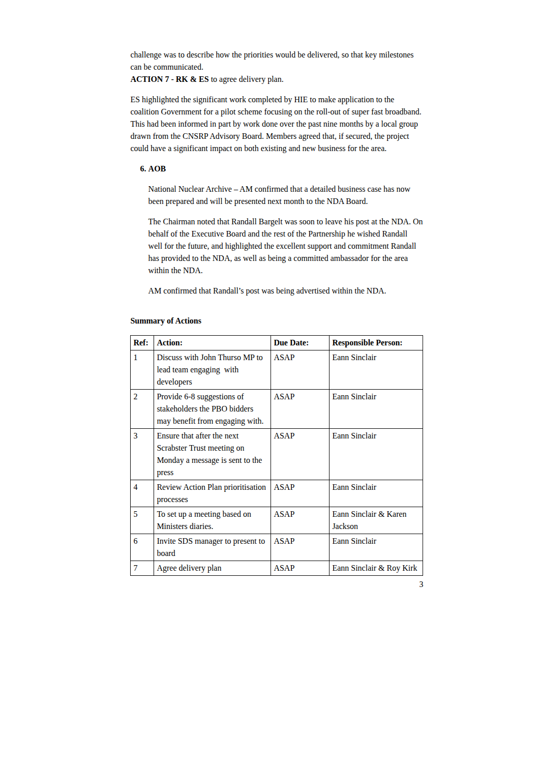challenge was to describe how the priorities would be delivered, so that key milestones can be communicated.
ACTION 7 - RK & ES to agree delivery plan.
ES highlighted the significant work completed by HIE to make application to the coalition Government for a pilot scheme focusing on the roll-out of super fast broadband. This had been informed in part by work done over the past nine months by a local group drawn from the CNSRP Advisory Board. Members agreed that, if secured, the project could have a significant impact on both existing and new business for the area.
AOB
National Nuclear Archive – AM confirmed that a detailed business case has now been prepared and will be presented next month to the NDA Board.
The Chairman noted that Randall Bargelt was soon to leave his post at the NDA. On behalf of the Executive Board and the rest of the Partnership he wished Randall well for the future, and highlighted the excellent support and commitment Randall has provided to the NDA, as well as being a committed ambassador for the area within the NDA.
AM confirmed that Randall’s post was being advertised within the NDA.
Summary of Actions
| Ref: | Action: | Due Date: | Responsible Person: |
| --- | --- | --- | --- |
| 1 | Discuss with John Thurso MP to lead team engaging with developers | ASAP | Eann Sinclair |
| 2 | Provide 6-8 suggestions of stakeholders the PBO bidders may benefit from engaging with. | ASAP | Eann Sinclair |
| 3 | Ensure that after the next Scrabster Trust meeting on Monday a message is sent to the press | ASAP | Eann Sinclair |
| 4 | Review Action Plan prioritisation processes | ASAP | Eann Sinclair |
| 5 | To set up a meeting based on Ministers diaries. | ASAP | Eann Sinclair & Karen Jackson |
| 6 | Invite SDS manager to present to board | ASAP | Eann Sinclair |
| 7 | Agree delivery plan | ASAP | Eann Sinclair & Roy Kirk |
3